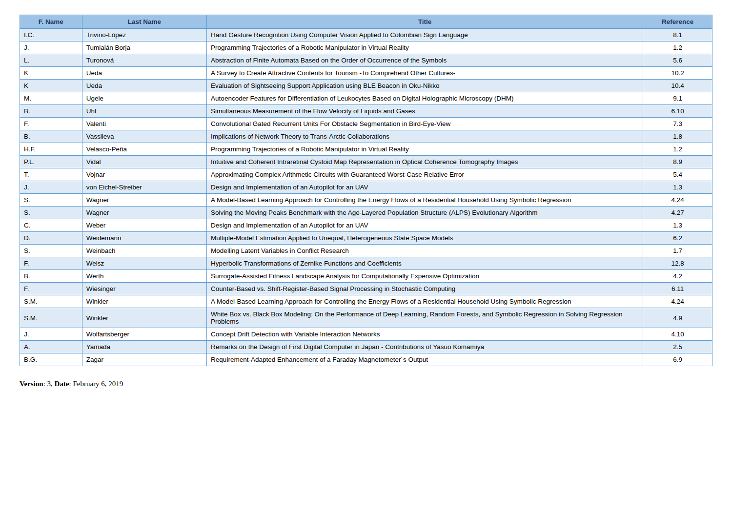| F. Name | Last Name | Title | Reference |
| --- | --- | --- | --- |
| I.C. | Triviño-López | Hand Gesture Recognition Using Computer Vision Applied to Colombian Sign Language | 8.1 |
| J. | Tumialán Borja | Programming Trajectories of a Robotic Manipulator in Virtual Reality | 1.2 |
| L. | Turonová | Abstraction of Finite Automata Based on the Order of Occurrence of the Symbols | 5.6 |
| K | Ueda | A Survey to Create Attractive Contents for Tourism -To Comprehend Other Cultures- | 10.2 |
| K | Ueda | Evaluation of Sightseeing Support Application using BLE Beacon in Oku-Nikko | 10.4 |
| M. | Ugele | Autoencoder Features for Differentiation of Leukocytes Based on Digital Holographic Microscopy (DHM) | 9.1 |
| B. | Uhl | Simultaneous Measurement of the Flow Velocity of Liquids and Gases | 6.10 |
| F. | Valenti | Convolutional Gated Recurrent Units For Obstacle Segmentation in Bird-Eye-View | 7.3 |
| B. | Vassileva | Implications of Network Theory to Trans-Arctic Collaborations | 1.8 |
| H.F. | Velasco-Peña | Programming Trajectories of a Robotic Manipulator in Virtual Reality | 1.2 |
| P.L. | Vidal | Intuitive and Coherent Intraretinal Cystoid Map Representation in Optical Coherence Tomography Images | 8.9 |
| T. | Vojnar | Approximating Complex Arithmetic Circuits with Guaranteed Worst-Case Relative Error | 5.4 |
| J. | von Eichel-Streiber | Design and Implementation of an Autopilot for an UAV | 1.3 |
| S. | Wagner | A Model-Based Learning Approach for Controlling the Energy Flows of a Residential Household Using Symbolic Regression | 4.24 |
| S. | Wagner | Solving the Moving Peaks Benchmark with the Age-Layered Population Structure (ALPS) Evolutionary Algorithm | 4.27 |
| C. | Weber | Design and Implementation of an Autopilot for an UAV | 1.3 |
| D. | Weidemann | Multiple-Model Estimation Applied to Unequal, Heterogeneous State Space Models | 6.2 |
| S. | Weinbach | Modelling Latent Variables in Conflict Research | 1.7 |
| F. | Weisz | Hyperbolic Transformations of Zernike Functions and Coefficients | 12.8 |
| B. | Werth | Surrogate-Assisted Fitness Landscape Analysis for Computationally Expensive Optimization | 4.2 |
| F. | Wiesinger | Counter-Based vs. Shift-Register-Based Signal Processing in Stochastic Computing | 6.11 |
| S.M. | Winkler | A Model-Based Learning Approach for Controlling the Energy Flows of a Residential Household Using Symbolic Regression | 4.24 |
| S.M. | Winkler | White Box vs. Black Box Modeling: On the Performance of Deep Learning, Random Forests, and Symbolic Regression in Solving Regression Problems | 4.9 |
| J. | Wolfartsberger | Concept Drift Detection with Variable Interaction Networks | 4.10 |
| A. | Yamada | Remarks on the Design of First Digital Computer in Japan - Contributions of Yasuo Komamiya | 2.5 |
| B.G. | Zagar | Requirement-Adapted Enhancement of a Faraday Magnetometer´s Output | 6.9 |
Version: 3, Date: February 6, 2019